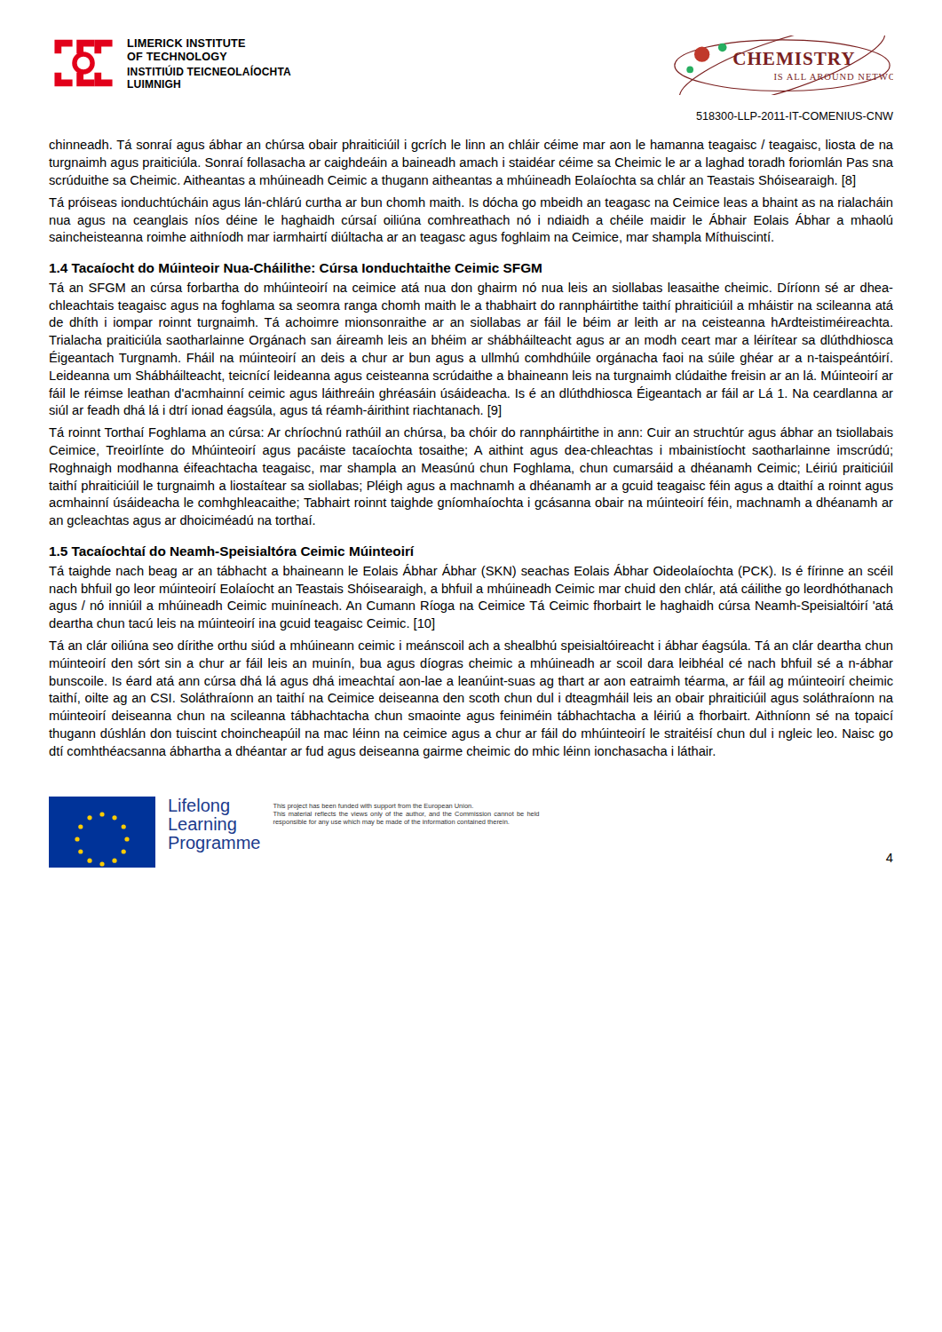LIMERICK INSTITUTE
OF TECHNOLOGY
INSTITIÚID TEICNEOLAÍOCHTA
LUIMNIGH
CHEMISTRY IS ALL AROUND NETWORK
518300-LLP-2011-IT-COMENIUS-CNW
chinneadh. Tá sonraí agus ábhar an chúrsa obair phraiticiúil i gcrích le linn an chláir céime mar aon le hamanna teagaisc / teagaisc, liosta de na turgnaimh agus praiticiúla. Sonraí follasacha ar caighdeáin a baineadh amach i staidéar céime sa Cheimic le ar a laghad toradh foriomlán Pas sna scrúduithe sa Cheimic. Aitheantas a mhúineadh Ceimic a thugann aitheantas a mhúineadh Eolaíochta sa chlár an Teastais Shóisearaigh. [8]
Tá próiseas ionduchtúcháin agus lán-chlárú curtha ar bun chomh maith. Is dócha go mbeidh an teagasc na Ceimice leas a bhaint as na rialacháin nua agus na ceanglais níos déine le haghaidh cúrsaí oiliúna comhreathach nó i ndiaidh a chéile maidir le Ábhair Eolais Ábhar a mhaolú saincheisteanna roimhe aithníodh mar iarmhairtí diúltacha ar an teagasc agus foghlaim na Ceimice, mar shampla Míthuiscintí.
1.4 Tacaíocht do Múinteoir Nua-Cháilithe: Cúrsa Ionduchtaithe Ceimic SFGM
Tá an SFGM an cúrsa forbartha do mhúinteoirí na ceimice atá nua don ghairm nó nua leis an siollabas leasaithe cheimic. Díríonn sé ar dhea-chleachtais teagaisc agus na foghlama sa seomra ranga chomh maith le a thabhairt do rannpháirtithe taithí phraiticiúil a mháistir na scileanna atá de dhíth i iompar roinnt turgnaimh. Tá achoimre mionsonraithe ar an siollabas ar fáil le béim ar leith ar na ceisteanna hArdteistiméireachta. Trialacha praiticiúla saotharlainne Orgánach san áireamh leis an bhéim ar shábháilteacht agus ar an modh ceart mar a léirítear sa dlúthdhiosca Éigeantach Turgnamh. Fháil na múinteoirí an deis a chur ar bun agus a ullmhú comhdhúile orgánacha faoi na súile ghéar ar a n-taispeántóirí. Leideanna um Shábháilteacht, teicnící leideanna agus ceisteanna scrúdaithe a bhaineann leis na turgnaimh clúdaithe freisin ar an lá. Múinteoirí ar fáil le réimse leathan d'acmhainní ceimic agus láithreáin ghréasáin úsáideacha. Is é an dlúthdhiosca Éigeantach ar fáil ar Lá 1. Na ceardlanna ar siúl ar feadh dhá lá i dtrí ionad éagsúla, agus tá réamh-áirithint riachtanach. [9]
Tá roinnt Torthaí Foghlama an cúrsa: Ar chríochnú rathúil an chúrsa, ba chóir do rannpháirtithe in ann: Cuir an struchtúr agus ábhar an tsiollabais Ceimice, Treoirlínte do Mhúinteoirí agus pacáiste tacaíochta tosaithe; A aithint agus dea-chleachtas i mbainistíocht saotharlainne imscrúdú; Roghnaigh modhanna éifeachtacha teagaisc, mar shampla an Measúnú chun Foghlama, chun cumarsáid a dhéanamh Ceimic; Léiriú praiticiúil taithí phraiticiúil le turgnaimh a liostaítear sa siollabas; Pléigh agus a machnamh a dhéanamh ar a gcuid teagaisc féin agus a dtaithí a roinnt agus acmhainní úsáideacha le comhghleacaithe; Tabhairt roinnt taighde gníomhaíochta i gcásanna obair na múinteoirí féin, machnamh a dhéanamh ar an gcleachtas agus ar dhoiciméadú na torthaí.
1.5 Tacaíochtaí do Neamh-Speisialtóra Ceimic Múinteoirí
Tá taighde nach beag ar an tábhacht a bhaineann le Eolais Ábhar Ábhar (SKN) seachas Eolais Ábhar Oideolaíochta (PCK). Is é fírinne an scéil nach bhfuil go leor múinteoirí Eolaíocht an Teastais Shóisearaigh, a bhfuil a mhúineadh Ceimic mar chuid den chlár, atá cáilithe go leordhóthanach agus / nó inniúil a mhúineadh Ceimic muiníneach. An Cumann Ríoga na Ceimice Tá Ceimic fhorbairt le haghaidh cúrsa Neamh-Speisialtóirí 'atá deartha chun tacú leis na múinteoirí ina gcuid teagaisc Ceimic. [10]
Tá an clár oiliúna seo dírithe orthu siúd a mhúineann ceimic i meánscoil ach a shealbhú speisialtóireacht i ábhar éagsúla. Tá an clár deartha chun múinteoirí den sórt sin a chur ar fáil leis an muinín, bua agus díogras cheimic a mhúineadh ar scoil dara leibhéal cé nach bhfuil sé a n-ábhar bunscoile. Is éard atá ann cúrsa dhá lá agus dhá imeachtaí aon-lae a leanúint-suas ag thart ar aon eatraimh téarma, ar fáil ag múinteoirí cheimic taithí, oilte ag an CSI. Soláthraíonn an taithí na Ceimice deiseanna den scoth chun dul i dteagmháil leis an obair phraiticiúil agus soláthraíonn na múinteoirí deiseanna chun na scileanna tábhachtacha chun smaointe agus feiniméin tábhachtacha a léiriú a fhorbairt. Aithníonn sé na topaicí thugann dúshlán don tuiscint choincheapúil na mac léinn na ceimice agus a chur ar fáil do mhúinteoirí le straitéisí chun dul i ngleic leo. Naisc go dtí comhthéacsanna ábhartha a dhéantar ar fud agus deiseanna gairme cheimic do mhic léinn ionchasacha i láthair.
Lifelong
Learning
Programme
This project has been funded with support from the European Union.
This material reflects the views only of the author, and the Commission cannot be held responsible for any use which may be made of the information contained therein.
4